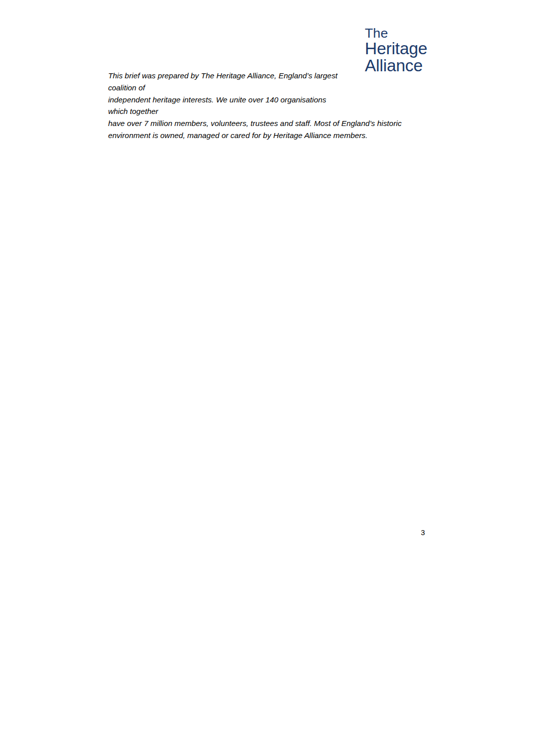The Heritage Alliance
This brief was prepared by The Heritage Alliance, England’s largest coalition of independent heritage interests. We unite over 140 organisations which together have over 7 million members, volunteers, trustees and staff. Most of England’s historic environment is owned, managed or cared for by Heritage Alliance members.
3